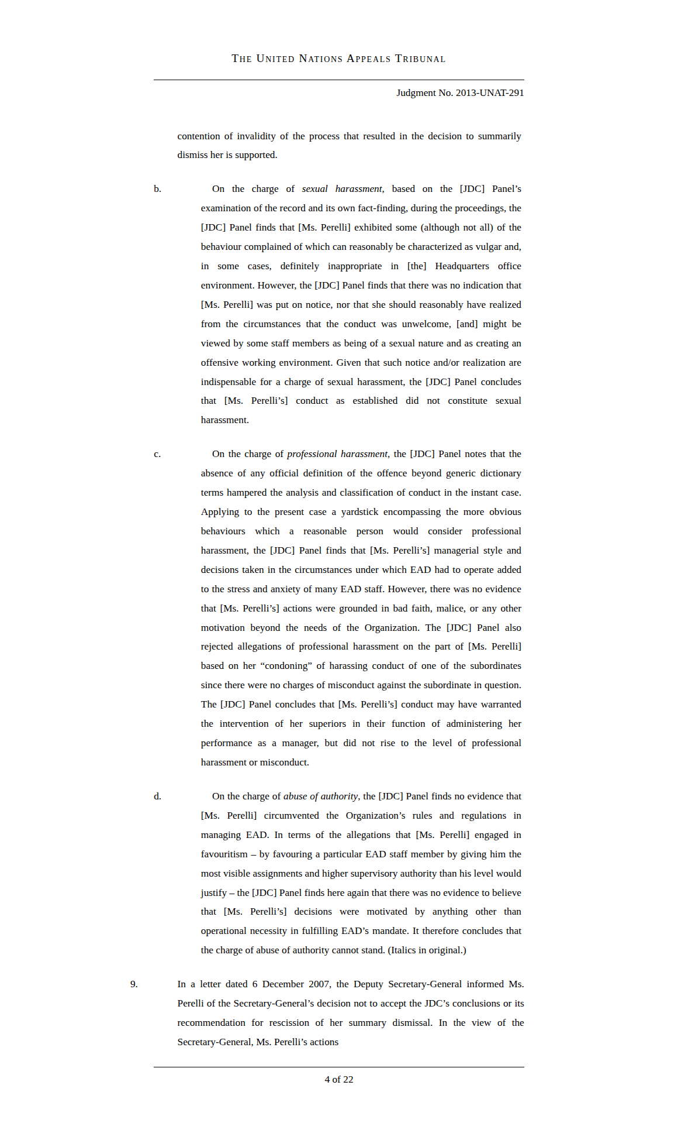The United Nations Appeals Tribunal
Judgment No. 2013-UNAT-291
contention of invalidity of the process that resulted in the decision to summarily dismiss her is supported.
b. On the charge of sexual harassment, based on the [JDC] Panel’s examination of the record and its own fact-finding, during the proceedings, the [JDC] Panel finds that [Ms. Perelli] exhibited some (although not all) of the behaviour complained of which can reasonably be characterized as vulgar and, in some cases, definitely inappropriate in [the] Headquarters office environment. However, the [JDC] Panel finds that there was no indication that [Ms. Perelli] was put on notice, nor that she should reasonably have realized from the circumstances that the conduct was unwelcome, [and] might be viewed by some staff members as being of a sexual nature and as creating an offensive working environment. Given that such notice and/or realization are indispensable for a charge of sexual harassment, the [JDC] Panel concludes that [Ms. Perelli’s] conduct as established did not constitute sexual harassment.
c. On the charge of professional harassment, the [JDC] Panel notes that the absence of any official definition of the offence beyond generic dictionary terms hampered the analysis and classification of conduct in the instant case. Applying to the present case a yardstick encompassing the more obvious behaviours which a reasonable person would consider professional harassment, the [JDC] Panel finds that [Ms. Perelli’s] managerial style and decisions taken in the circumstances under which EAD had to operate added to the stress and anxiety of many EAD staff. However, there was no evidence that [Ms. Perelli’s] actions were grounded in bad faith, malice, or any other motivation beyond the needs of the Organization. The [JDC] Panel also rejected allegations of professional harassment on the part of [Ms. Perelli] based on her “condoning” of harassing conduct of one of the subordinates since there were no charges of misconduct against the subordinate in question. The [JDC] Panel concludes that [Ms. Perelli’s] conduct may have warranted the intervention of her superiors in their function of administering her performance as a manager, but did not rise to the level of professional harassment or misconduct.
d. On the charge of abuse of authority, the [JDC] Panel finds no evidence that [Ms. Perelli] circumvented the Organization’s rules and regulations in managing EAD. In terms of the allegations that [Ms. Perelli] engaged in favouritism – by favouring a particular EAD staff member by giving him the most visible assignments and higher supervisory authority than his level would justify – the [JDC] Panel finds here again that there was no evidence to believe that [Ms. Perelli’s] decisions were motivated by anything other than operational necessity in fulfilling EAD’s mandate. It therefore concludes that the charge of abuse of authority cannot stand. (Italics in original.)
9. In a letter dated 6 December 2007, the Deputy Secretary-General informed Ms. Perelli of the Secretary-General’s decision not to accept the JDC’s conclusions or its recommendation for rescission of her summary dismissal. In the view of the Secretary-General, Ms. Perelli’s actions
4 of 22